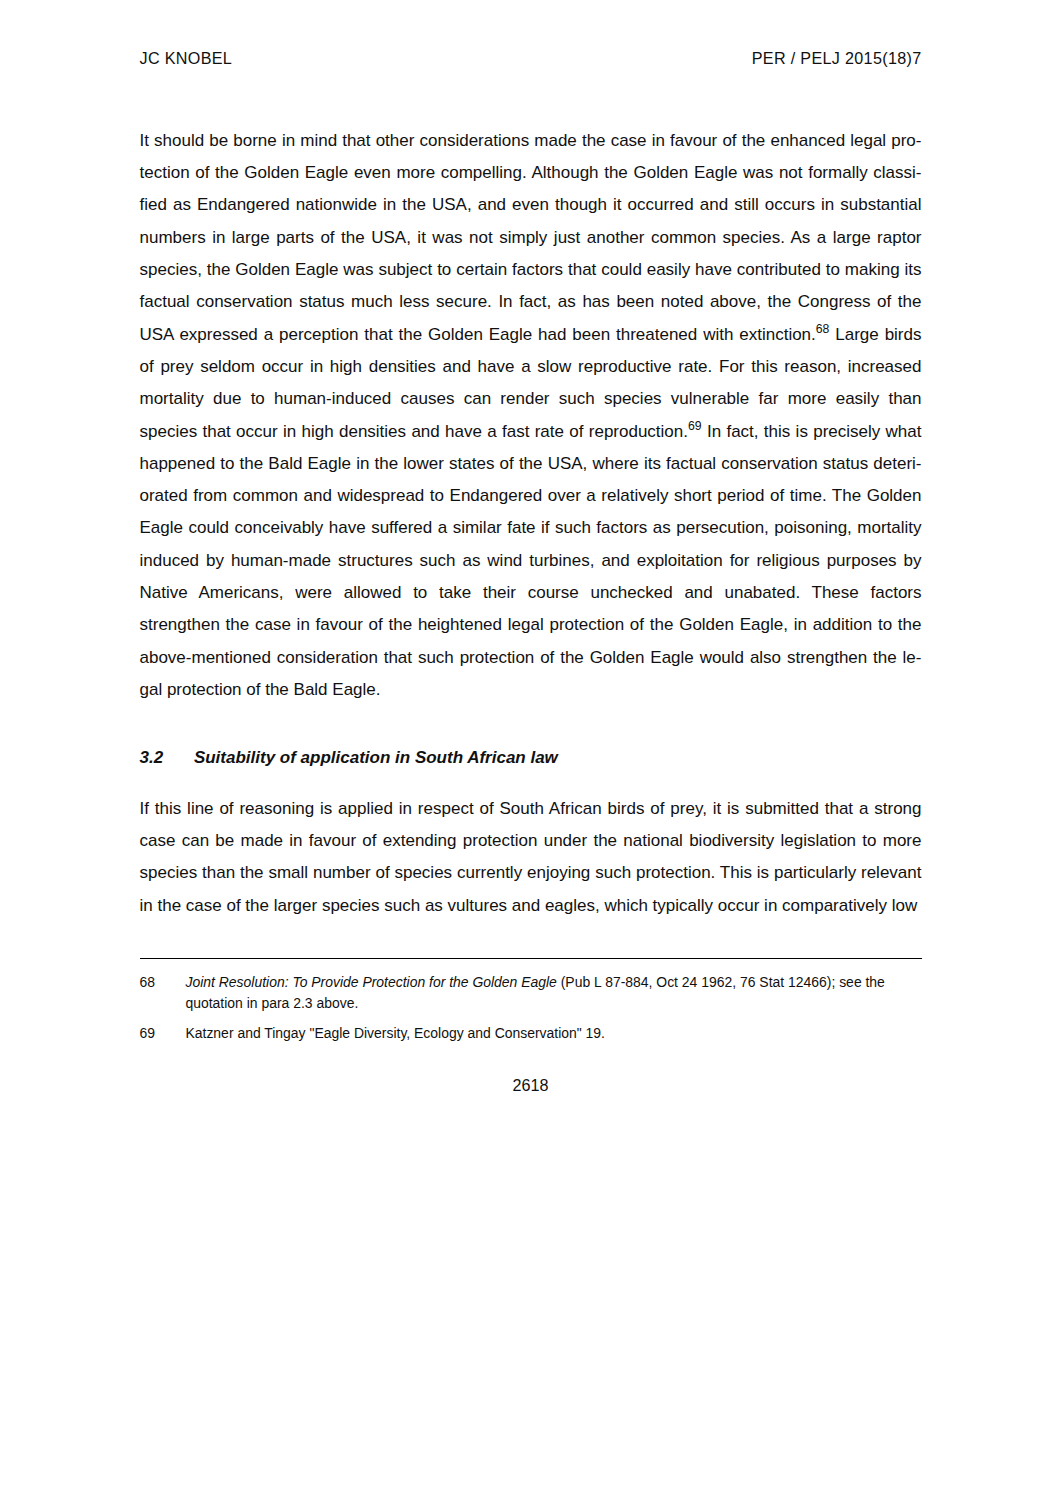JC Knobel PER / PELJ 2015(18)7
It should be borne in mind that other considerations made the case in favour of the enhanced legal protection of the Golden Eagle even more compelling. Although the Golden Eagle was not formally classified as Endangered nationwide in the USA, and even though it occurred and still occurs in substantial numbers in large parts of the USA, it was not simply just another common species. As a large raptor species, the Golden Eagle was subject to certain factors that could easily have contributed to making its factual conservation status much less secure. In fact, as has been noted above, the Congress of the USA expressed a perception that the Golden Eagle had been threatened with extinction.68 Large birds of prey seldom occur in high densities and have a slow reproductive rate. For this reason, increased mortality due to human-induced causes can render such species vulnerable far more easily than species that occur in high densities and have a fast rate of reproduction.69 In fact, this is precisely what happened to the Bald Eagle in the lower states of the USA, where its factual conservation status deteriorated from common and widespread to Endangered over a relatively short period of time. The Golden Eagle could conceivably have suffered a similar fate if such factors as persecution, poisoning, mortality induced by human-made structures such as wind turbines, and exploitation for religious purposes by Native Americans, were allowed to take their course unchecked and unabated. These factors strengthen the case in favour of the heightened legal protection of the Golden Eagle, in addition to the above-mentioned consideration that such protection of the Golden Eagle would also strengthen the legal protection of the Bald Eagle.
3.2 Suitability of application in South African law
If this line of reasoning is applied in respect of South African birds of prey, it is submitted that a strong case can be made in favour of extending protection under the national biodiversity legislation to more species than the small number of species currently enjoying such protection. This is particularly relevant in the case of the larger species such as vultures and eagles, which typically occur in comparatively low
68 Joint Resolution: To Provide Protection for the Golden Eagle (Pub L 87-884, Oct 24 1962, 76 Stat 12466); see the quotation in para 2.3 above.
69 Katzner and Tingay "Eagle Diversity, Ecology and Conservation" 19.
2618